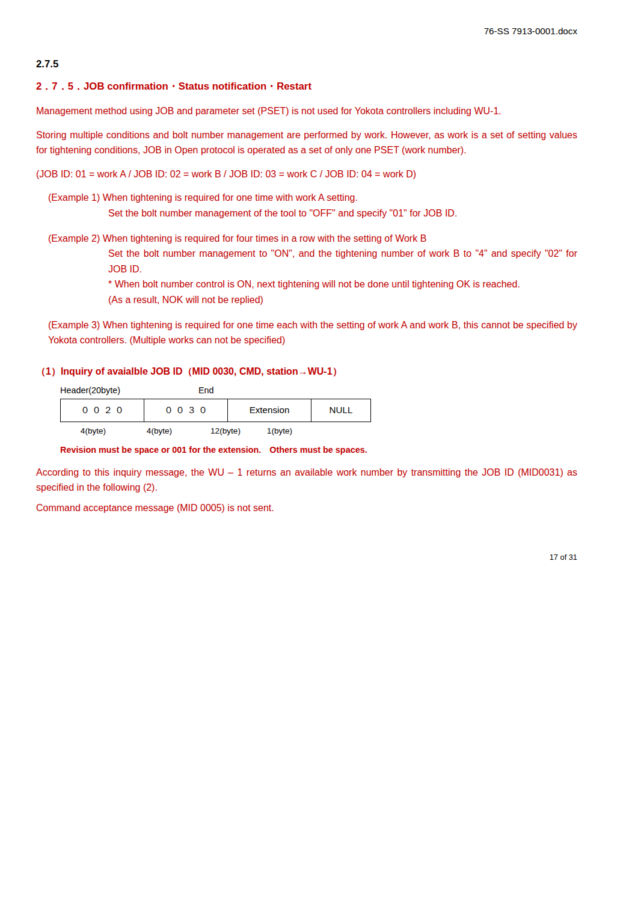76-SS 7913-0001.docx
2.7.5
2．7．5．JOB confirmation・Status notification・Restart
Management method using JOB and parameter set (PSET) is not used for Yokota controllers including WU-1.
Storing multiple conditions and bolt number management are performed by work. However, as work is a set of setting values for tightening conditions, JOB in Open protocol is operated as a set of only one PSET (work number).
(JOB ID: 01 = work A / JOB ID: 02 = work B / JOB ID: 03 = work C / JOB ID: 04 = work D)
(Example 1) When tightening is required for one time with work A setting. Set the bolt number management of the tool to "OFF" and specify "01" for JOB ID.
(Example 2) When tightening is required for four times in a row with the setting of Work B Set the bolt number management to "ON", and the tightening number of work B to "4" and specify "02" for JOB ID.
* When bolt number control is ON, next tightening will not be done until tightening OK is reached.
(As a result, NOK will not be replied)
(Example 3) When tightening is required for one time each with the setting of work A and work B, this cannot be specified by Yokota controllers. (Multiple works can not be specified)
（1）Inquiry of avaialble JOB ID（MID 0030, CMD, station→WU-1）
Header(20byte) End
| ０ ０ ２ ０ | ０ ０ ３ ０ | Extension | NULL |
4(byte) 4(byte) 12(byte) 1(byte)
Revision must be space or 001 for the extension.　Others must be spaces.
According to this inquiry message, the WU – 1 returns an available work number by transmitting the JOB ID (MID0031) as specified in the following (2).
Command acceptance message (MID 0005) is not sent.
17 of 31